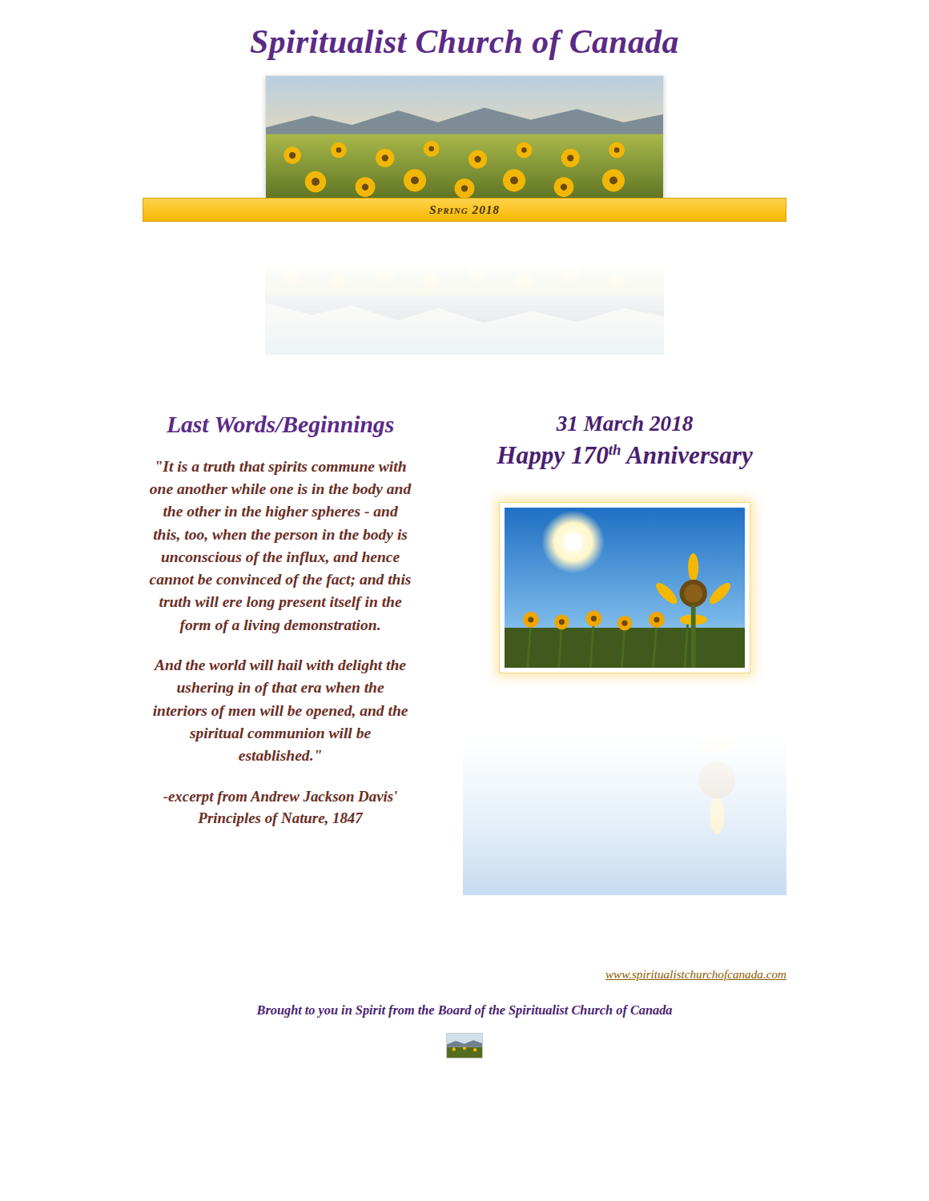Spiritualist Church of Canada
Spring 2018
Last Words/Beginnings
"It is a truth that spirits commune with one another while one is in the body and the other in the higher spheres - and this, too, when the person in the body is unconscious of the influx, and hence cannot be convinced of the fact; and this truth will ere long present itself in the form of a living demonstration.
And the world will hail with delight the ushering in of that era when the interiors of men will be opened, and the spiritual communion will be established."
-excerpt from Andrew Jackson Davis' Principles of Nature, 1847
31 March 2018
Happy 170th Anniversary
www.spiritualistchurchofcanada.com
Brought to you in Spirit from the Board of the Spiritualist Church of Canada